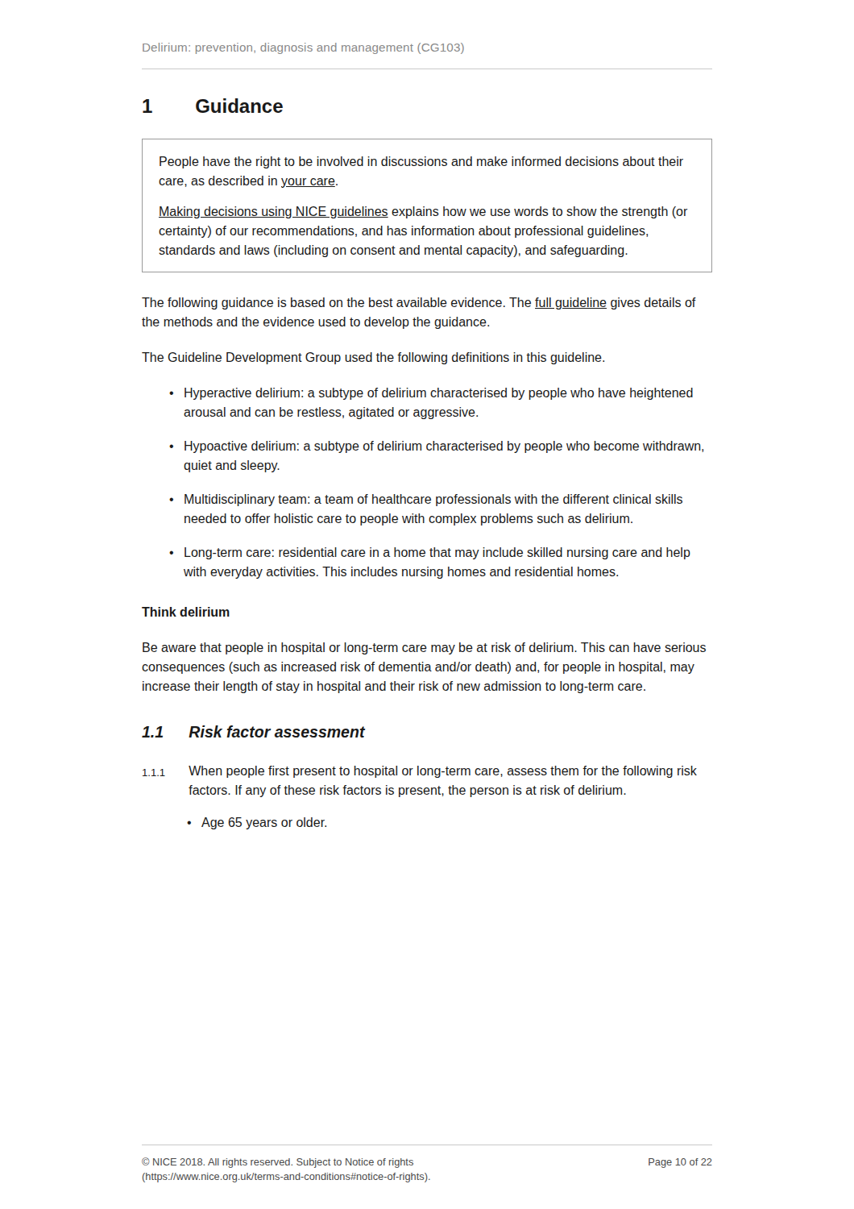Delirium: prevention, diagnosis and management (CG103)
1 Guidance
People have the right to be involved in discussions and make informed decisions about their care, as described in your care.
Making decisions using NICE guidelines explains how we use words to show the strength (or certainty) of our recommendations, and has information about professional guidelines, standards and laws (including on consent and mental capacity), and safeguarding.
The following guidance is based on the best available evidence. The full guideline gives details of the methods and the evidence used to develop the guidance.
The Guideline Development Group used the following definitions in this guideline.
Hyperactive delirium: a subtype of delirium characterised by people who have heightened arousal and can be restless, agitated or aggressive.
Hypoactive delirium: a subtype of delirium characterised by people who become withdrawn, quiet and sleepy.
Multidisciplinary team: a team of healthcare professionals with the different clinical skills needed to offer holistic care to people with complex problems such as delirium.
Long-term care: residential care in a home that may include skilled nursing care and help with everyday activities. This includes nursing homes and residential homes.
Think delirium
Be aware that people in hospital or long-term care may be at risk of delirium. This can have serious consequences (such as increased risk of dementia and/or death) and, for people in hospital, may increase their length of stay in hospital and their risk of new admission to long-term care.
1.1 Risk factor assessment
1.1.1
When people first present to hospital or long-term care, assess them for the following risk factors. If any of these risk factors is present, the person is at risk of delirium.
Age 65 years or older.
© NICE 2018. All rights reserved. Subject to Notice of rights (https://www.nice.org.uk/terms-and-conditions#notice-of-rights).
Page 10 of 22